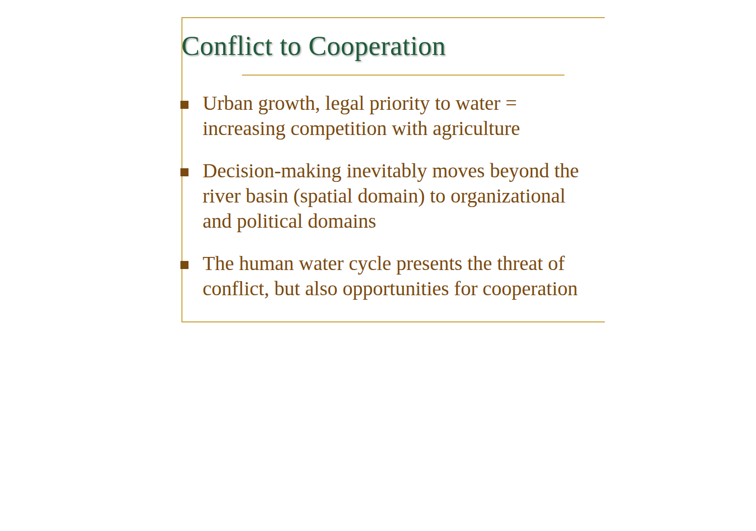Conflict to Cooperation
Urban growth, legal priority to water = increasing competition with agriculture
Decision-making inevitably moves beyond the river basin (spatial domain) to organizational and political domains
The human water cycle presents the threat of conflict, but also opportunities for cooperation